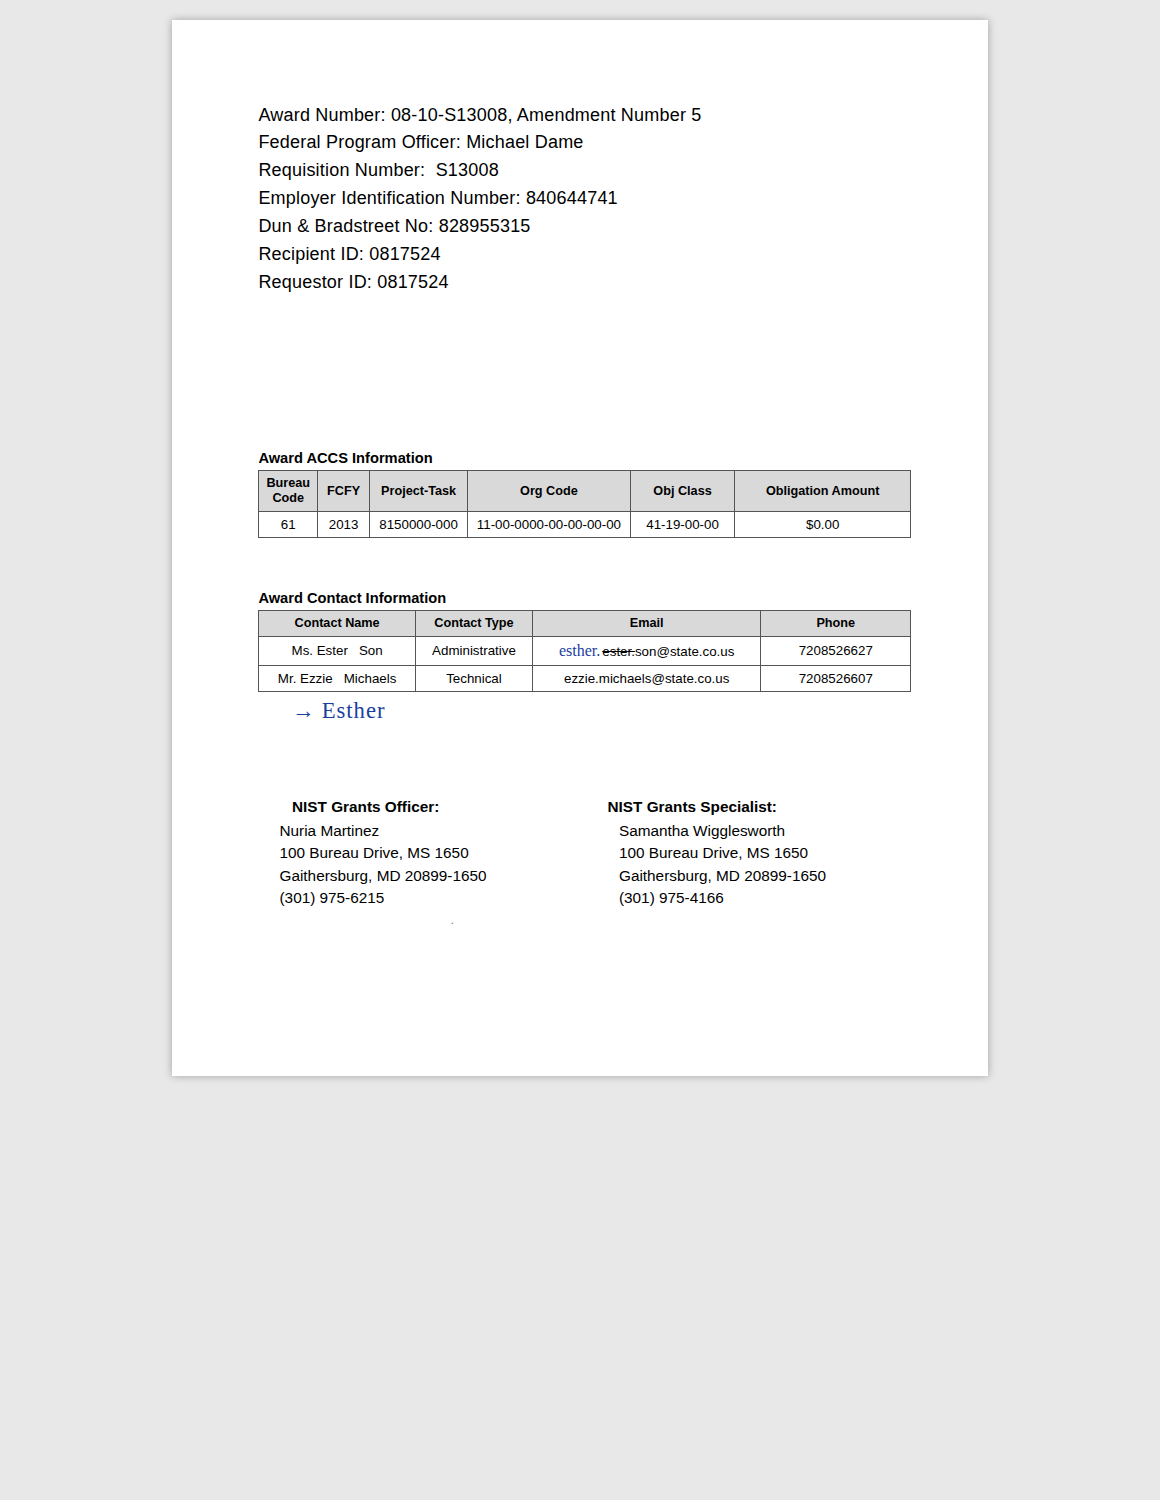Award Number: 08-10-S13008, Amendment Number 5
Federal Program Officer: Michael Dame
Requisition Number: S13008
Employer Identification Number: 840644741
Dun & Bradstreet No: 828955315
Recipient ID: 0817524
Requestor ID: 0817524
Award ACCS Information
| Bureau Code | FCFY | Project-Task | Org Code | Obj Class | Obligation Amount |
| --- | --- | --- | --- | --- | --- |
| 61 | 2013 | 8150000-000 | 11-00-0000-00-00-00-00 | 41-19-00-00 | $0.00 |
Award Contact Information
| Contact Name | Contact Type | Email | Phone |
| --- | --- | --- | --- |
| Ms. Ester Son | Administrative | esther. ester. son@state.co.us | 7208526627 |
| Mr. Ezzie Michaels | Technical | ezzie.michaels@state.co.us | 7208526607 |
→Esther
NIST Grants Officer:
Nuria Martinez
100 Bureau Drive, MS 1650
Gaithersburg, MD 20899-1650
(301) 975-6215
NIST Grants Specialist:
Samantha Wigglesworth
100 Bureau Drive, MS 1650
Gaithersburg, MD 20899-1650
(301) 975-4166
.